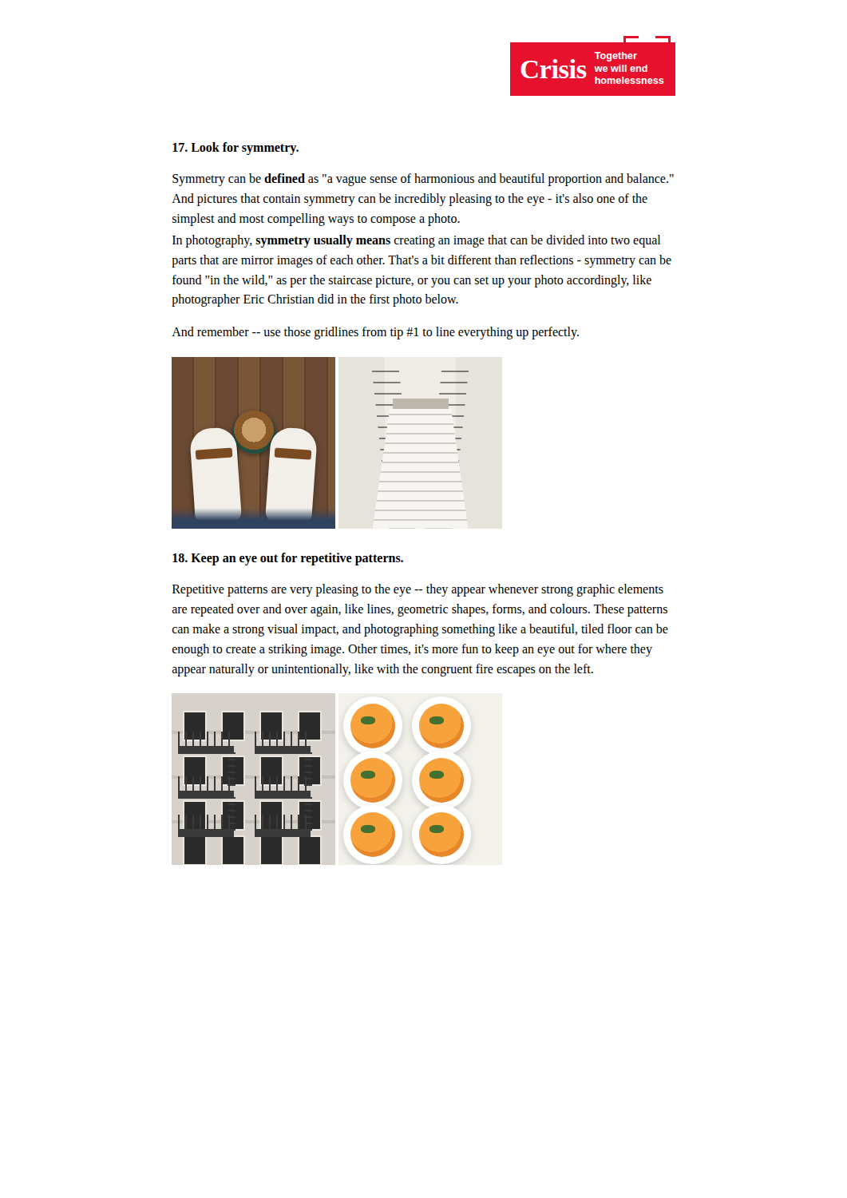Crisis Together we will end
homelessness
17. Look for symmetry.
Symmetry can be defined as "a vague sense of harmonious and beautiful proportion and balance." And pictures that contain symmetry can be incredibly pleasing to the eye - it's also one of the simplest and most compelling ways to compose a photo.
In photography, symmetry usually means creating an image that can be divided into two equal parts that are mirror images of each other. That's a bit different than reflections - symmetry can be found "in the wild," as per the staircase picture, or you can set up your photo accordingly, like photographer Eric Christian did in the first photo below.
And remember -- use those gridlines from tip #1 to line everything up perfectly.
18. Keep an eye out for repetitive patterns.
Repetitive patterns are very pleasing to the eye -- they appear whenever strong graphic elements are repeated over and over again, like lines, geometric shapes, forms, and colours. These patterns can make a strong visual impact, and photographing something like a beautiful, tiled floor can be enough to create a striking image. Other times, it's more fun to keep an eye out for where they appear naturally or unintentionally, like with the congruent fire escapes on the left.